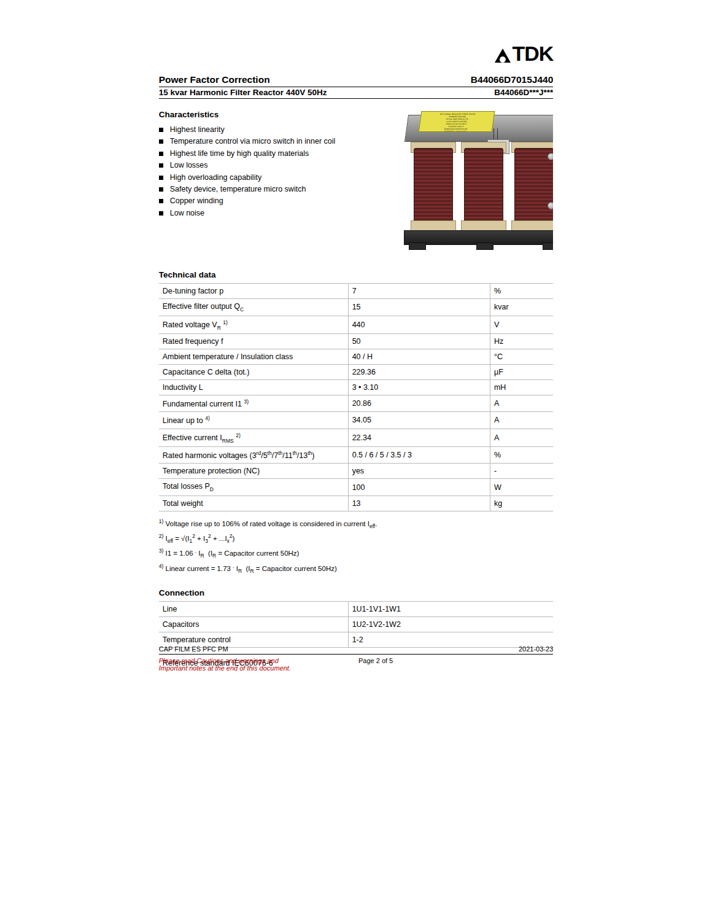TDK
Power Factor Correction B44066D7015J440
15 kvar Harmonic Filter Reactor 440V 50Hz B44066D***J***
Characteristics
Highest linearity
Temperature control via micro switch in inner coil
Highest life time by high quality materials
Low losses
High overloading capability
Safety device, temperature micro switch
Copper winding
Low noise
DE-TUNING REACTOR THREE PHASE
B44066D7015J440
15 kvar 440V 50Hz p=7%
L=3x3.10mH I1=20.86A
IRMS=22.34A Ta=40°C
Insulation class H
Temperature protection NC
IEC60076-6 Made in EU
Technical data
| De-tuning factor p | 7 | % |
| Effective filter output Q C | 15 | kvar |
| Rated voltage V R 1) | 440 | V |
| Rated frequency f | 50 | Hz |
| Ambient temperature / Insulation class | 40 / H | °C |
| Capacitance C delta (tot.) | 229.36 | µF |
| Inductivity L | 3 • 3.10 | mH |
| Fundamental current I1 3) | 20.86 | A |
| Linear up to 4) | 34.05 | A |
| Effective current I RMS 2) | 22.34 | A |
| Rated harmonic voltages (3 rd /5 th /7 th /11 th /13 th ) | 0.5 / 6 / 5 / 3.5 / 3 | % |
| Temperature protection (NC) | yes | - |
| Total losses P D | 100 | W |
| Total weight | 13 | kg |
1) Voltage rise up to 106% of rated voltage is considered in current Ieff.
2) Ieff = √(I12 + I32 + ...Ix2)
3) I1 = 1.06 . IR (IR = Capacitor current 50Hz)
4) Linear current = 1.73 . IR (IR = Capacitor current 50Hz)
Connection
| Line | 1U1-1V1-1W1 |
| Capacitors | 1U2-1V2-1W2 |
| Temperature control | 1-2 |
Reference standard IEC60076-6
CAP FILM ES PFC PM 2021-03-23
Please read Cautions and warnings and
Important notes at the end of this document. Page 2 of 5